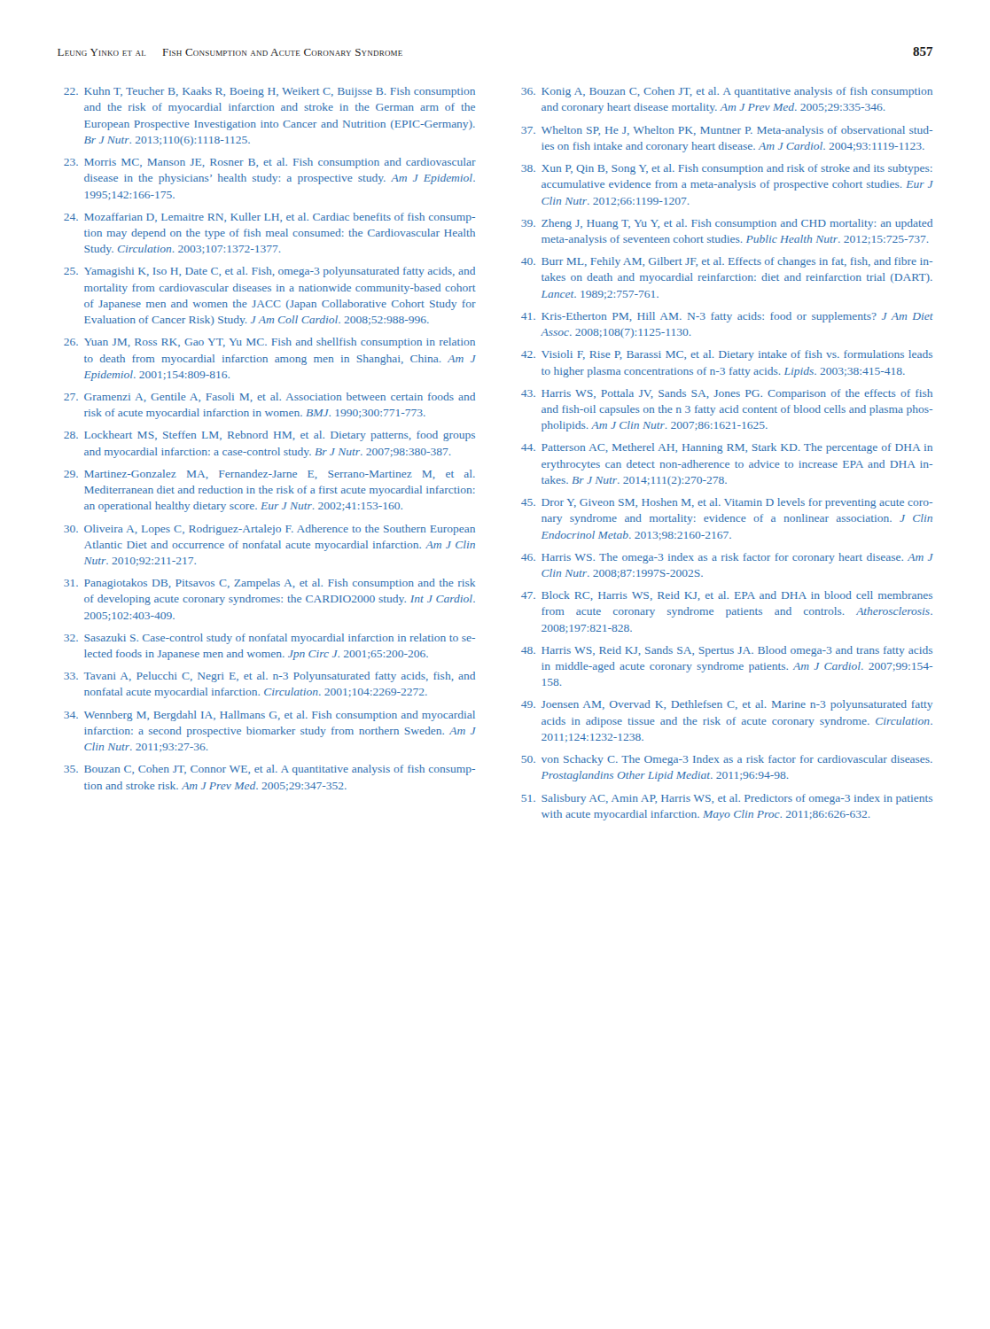Leung Yinko et al Fish Consumption and Acute Coronary Syndrome 857
Kuhn T, Teucher B, Kaaks R, Boeing H, Weikert C, Buijsse B. Fish consumption and the risk of myocardial infarction and stroke in the German arm of the European Prospective Investigation into Cancer and Nutrition (EPIC-Germany). Br J Nutr. 2013;110(6):1118-1125.
Morris MC, Manson JE, Rosner B, et al. Fish consumption and cardiovascular disease in the physicians’ health study: a prospective study. Am J Epidemiol. 1995;142:166-175.
Mozaffarian D, Lemaitre RN, Kuller LH, et al. Cardiac benefits of fish consumption may depend on the type of fish meal consumed: the Cardiovascular Health Study. Circulation. 2003;107:1372-1377.
Yamagishi K, Iso H, Date C, et al. Fish, omega-3 polyunsaturated fatty acids, and mortality from cardiovascular diseases in a nationwide community-based cohort of Japanese men and women the JACC (Japan Collaborative Cohort Study for Evaluation of Cancer Risk) Study. J Am Coll Cardiol. 2008;52:988-996.
Yuan JM, Ross RK, Gao YT, Yu MC. Fish and shellfish consumption in relation to death from myocardial infarction among men in Shanghai, China. Am J Epidemiol. 2001;154:809-816.
Gramenzi A, Gentile A, Fasoli M, et al. Association between certain foods and risk of acute myocardial infarction in women. BMJ. 1990;300:771-773.
Lockheart MS, Steffen LM, Rebnord HM, et al. Dietary patterns, food groups and myocardial infarction: a case-control study. Br J Nutr. 2007;98:380-387.
Martinez-Gonzalez MA, Fernandez-Jarne E, Serrano-Martinez M, et al. Mediterranean diet and reduction in the risk of a first acute myocardial infarction: an operational healthy dietary score. Eur J Nutr. 2002;41:153-160.
Oliveira A, Lopes C, Rodriguez-Artalejo F. Adherence to the Southern European Atlantic Diet and occurrence of nonfatal acute myocardial infarction. Am J Clin Nutr. 2010;92:211-217.
Panagiotakos DB, Pitsavos C, Zampelas A, et al. Fish consumption and the risk of developing acute coronary syndromes: the CARDIO2000 study. Int J Cardiol. 2005;102:403-409.
Sasazuki S. Case-control study of nonfatal myocardial infarction in relation to selected foods in Japanese men and women. Jpn Circ J. 2001;65:200-206.
Tavani A, Pelucchi C, Negri E, et al. n-3 Polyunsaturated fatty acids, fish, and nonfatal acute myocardial infarction. Circulation. 2001;104:2269-2272.
Wennberg M, Bergdahl IA, Hallmans G, et al. Fish consumption and myocardial infarction: a second prospective biomarker study from northern Sweden. Am J Clin Nutr. 2011;93:27-36.
Bouzan C, Cohen JT, Connor WE, et al. A quantitative analysis of fish consumption and stroke risk. Am J Prev Med. 2005;29:347-352.
Konig A, Bouzan C, Cohen JT, et al. A quantitative analysis of fish consumption and coronary heart disease mortality. Am J Prev Med. 2005;29:335-346.
Whelton SP, He J, Whelton PK, Muntner P. Meta-analysis of observational studies on fish intake and coronary heart disease. Am J Cardiol. 2004;93:1119-1123.
Xun P, Qin B, Song Y, et al. Fish consumption and risk of stroke and its subtypes: accumulative evidence from a meta-analysis of prospective cohort studies. Eur J Clin Nutr. 2012;66:1199-1207.
Zheng J, Huang T, Yu Y, et al. Fish consumption and CHD mortality: an updated meta-analysis of seventeen cohort studies. Public Health Nutr. 2012;15:725-737.
Burr ML, Fehily AM, Gilbert JF, et al. Effects of changes in fat, fish, and fibre intakes on death and myocardial reinfarction: diet and reinfarction trial (DART). Lancet. 1989;2:757-761.
Kris-Etherton PM, Hill AM. N-3 fatty acids: food or supplements? J Am Diet Assoc. 2008;108(7):1125-1130.
Visioli F, Rise P, Barassi MC, et al. Dietary intake of fish vs. formulations leads to higher plasma concentrations of n-3 fatty acids. Lipids. 2003;38:415-418.
Harris WS, Pottala JV, Sands SA, Jones PG. Comparison of the effects of fish and fish-oil capsules on the n 3 fatty acid content of blood cells and plasma phospholipids. Am J Clin Nutr. 2007;86:1621-1625.
Patterson AC, Metherel AH, Hanning RM, Stark KD. The percentage of DHA in erythrocytes can detect non-adherence to advice to increase EPA and DHA intakes. Br J Nutr. 2014;111(2):270-278.
Dror Y, Giveon SM, Hoshen M, et al. Vitamin D levels for preventing acute coronary syndrome and mortality: evidence of a nonlinear association. J Clin Endocrinol Metab. 2013;98:2160-2167.
Harris WS. The omega-3 index as a risk factor for coronary heart disease. Am J Clin Nutr. 2008;87:1997S-2002S.
Block RC, Harris WS, Reid KJ, et al. EPA and DHA in blood cell membranes from acute coronary syndrome patients and controls. Atherosclerosis. 2008;197:821-828.
Harris WS, Reid KJ, Sands SA, Spertus JA. Blood omega-3 and trans fatty acids in middle-aged acute coronary syndrome patients. Am J Cardiol. 2007;99:154-158.
Joensen AM, Overvad K, Dethlefsen C, et al. Marine n-3 polyunsaturated fatty acids in adipose tissue and the risk of acute coronary syndrome. Circulation. 2011;124:1232-1238.
von Schacky C. The Omega-3 Index as a risk factor for cardiovascular diseases. Prostaglandins Other Lipid Mediat. 2011;96:94-98.
Salisbury AC, Amin AP, Harris WS, et al. Predictors of omega-3 index in patients with acute myocardial infarction. Mayo Clin Proc. 2011;86:626-632.